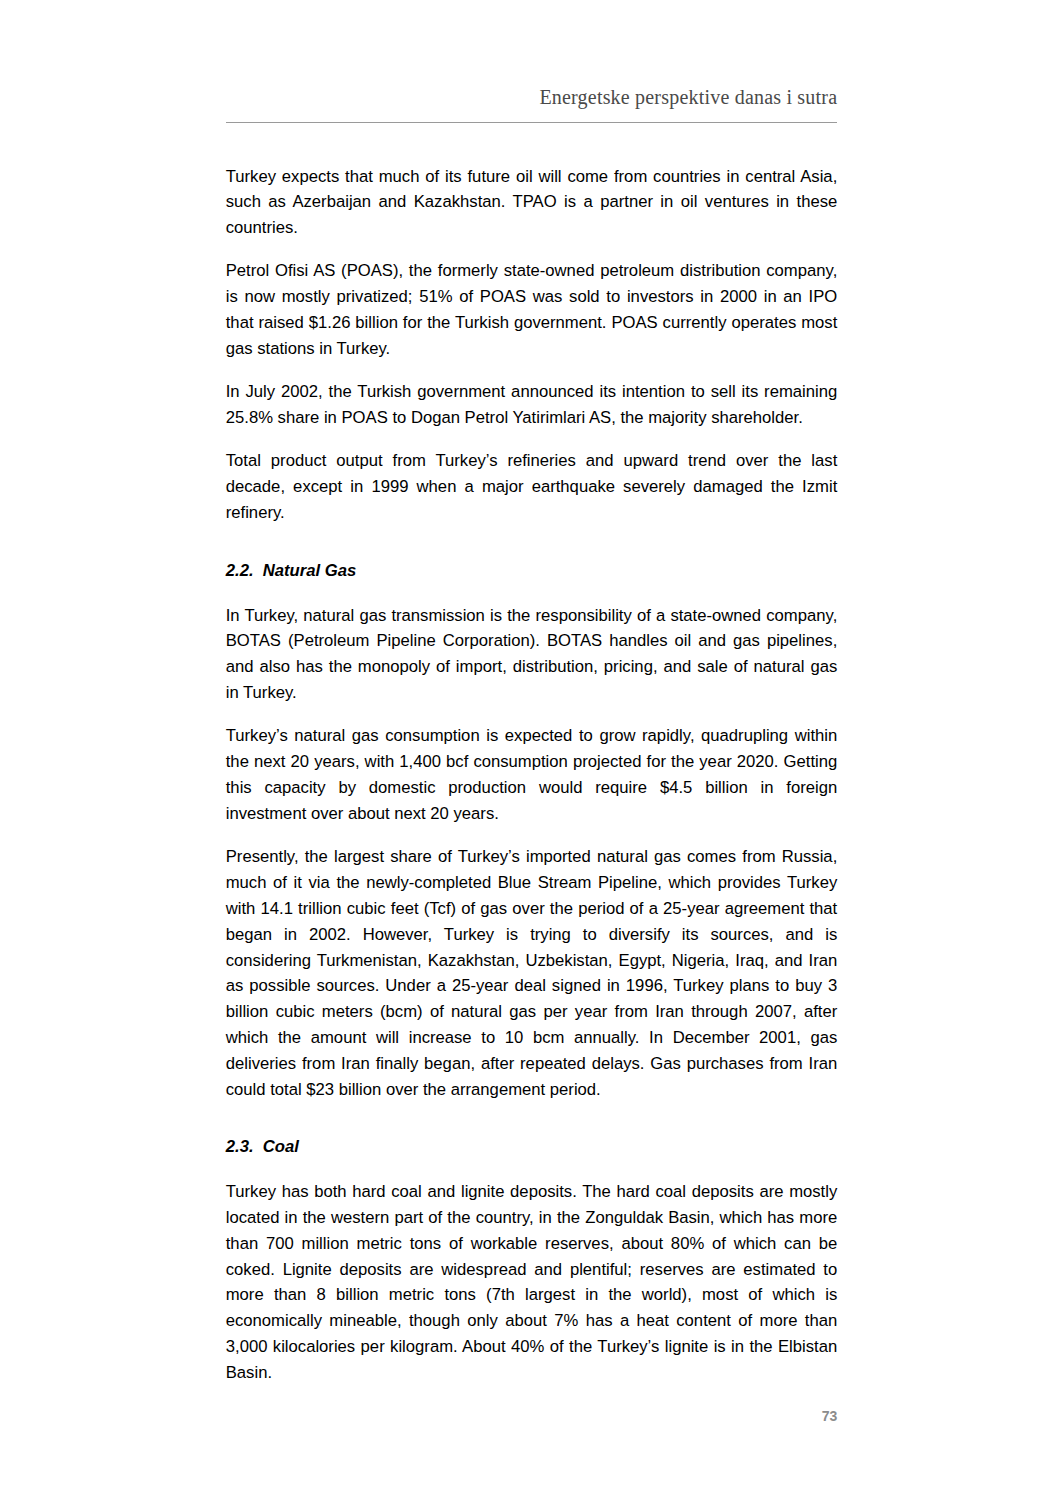Energetske perspektive danas i sutra
Turkey expects that much of its future oil will come from countries in central Asia, such as Azerbaijan and Kazakhstan. TPAO is a partner in oil ventures in these countries.
Petrol Ofisi AS (POAS), the formerly state-owned petroleum distribution company, is now mostly privatized; 51% of POAS was sold to investors in 2000 in an IPO that raised $1.26 billion for the Turkish government. POAS currently operates most gas stations in Turkey.
In July 2002, the Turkish government announced its intention to sell its remaining 25.8% share in POAS to Dogan Petrol Yatirimlari AS, the majority shareholder.
Total product output from Turkey’s refineries and upward trend over the last decade, except in 1999 when a major earthquake severely damaged the Izmit refinery.
2.2. Natural Gas
In Turkey, natural gas transmission is the responsibility of a state-owned company, BOTAS (Petroleum Pipeline Corporation). BOTAS handles oil and gas pipelines, and also has the monopoly of import, distribution, pricing, and sale of natural gas in Turkey.
Turkey’s natural gas consumption is expected to grow rapidly, quadrupling within the next 20 years, with 1,400 bcf consumption projected for the year 2020. Getting this capacity by domestic production would require $4.5 billion in foreign investment over about next 20 years.
Presently, the largest share of Turkey’s imported natural gas comes from Russia, much of it via the newly-completed Blue Stream Pipeline, which provides Turkey with 14.1 trillion cubic feet (Tcf) of gas over the period of a 25-year agreement that began in 2002. However, Turkey is trying to diversify its sources, and is considering Turkmenistan, Kazakhstan, Uzbekistan, Egypt, Nigeria, Iraq, and Iran as possible sources. Under a 25-year deal signed in 1996, Turkey plans to buy 3 billion cubic meters (bcm) of natural gas per year from Iran through 2007, after which the amount will increase to 10 bcm annually. In December 2001, gas deliveries from Iran finally began, after repeated delays. Gas purchases from Iran could total $23 billion over the arrangement period.
2.3. Coal
Turkey has both hard coal and lignite deposits. The hard coal deposits are mostly located in the western part of the country, in the Zonguldak Basin, which has more than 700 million metric tons of workable reserves, about 80% of which can be coked. Lignite deposits are widespread and plentiful; reserves are estimated to more than 8 billion metric tons (7th largest in the world), most of which is economically mineable, though only about 7% has a heat content of more than 3,000 kilocalories per kilogram. About 40% of the Turkey’s lignite is in the Elbistan Basin.
73